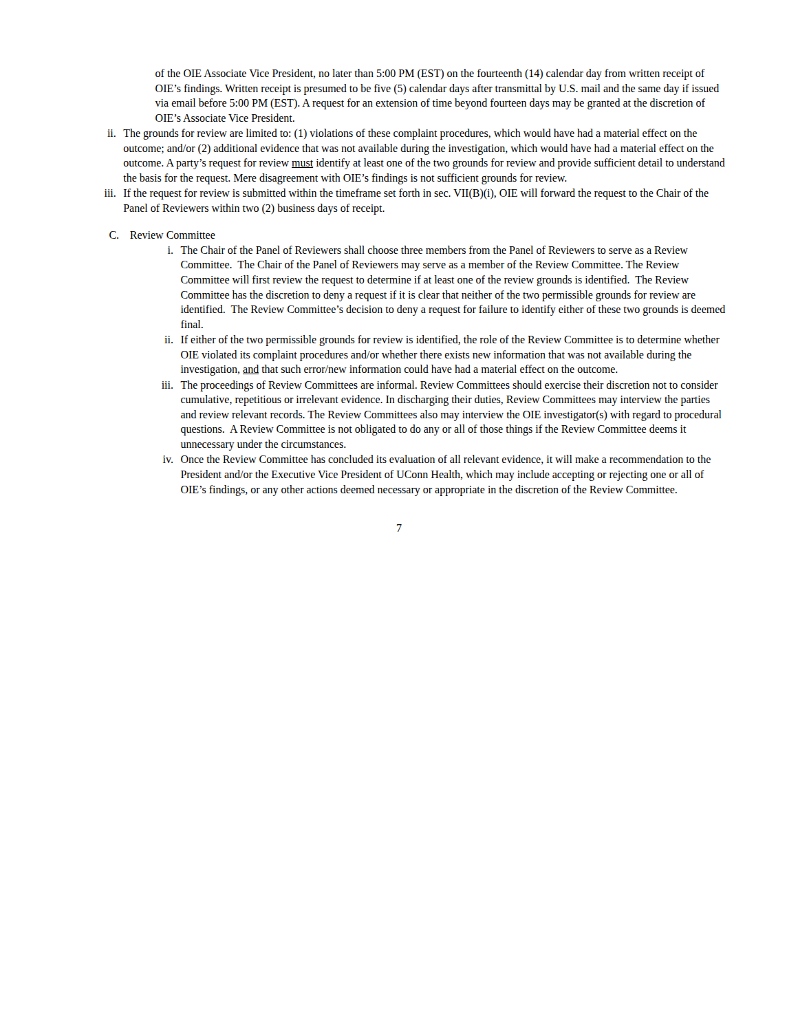of the OIE Associate Vice President, no later than 5:00 PM (EST) on the fourteenth (14) calendar day from written receipt of OIE’s findings. Written receipt is presumed to be five (5) calendar days after transmittal by U.S. mail and the same day if issued via email before 5:00 PM (EST). A request for an extension of time beyond fourteen days may be granted at the discretion of OIE’s Associate Vice President.
ii. The grounds for review are limited to: (1) violations of these complaint procedures, which would have had a material effect on the outcome; and/or (2) additional evidence that was not available during the investigation, which would have had a material effect on the outcome. A party’s request for review must identify at least one of the two grounds for review and provide sufficient detail to understand the basis for the request. Mere disagreement with OIE’s findings is not sufficient grounds for review.
iii. If the request for review is submitted within the timeframe set forth in sec. VII(B)(i), OIE will forward the request to the Chair of the Panel of Reviewers within two (2) business days of receipt.
C. Review Committee
i. The Chair of the Panel of Reviewers shall choose three members from the Panel of Reviewers to serve as a Review Committee. The Chair of the Panel of Reviewers may serve as a member of the Review Committee. The Review Committee will first review the request to determine if at least one of the review grounds is identified. The Review Committee has the discretion to deny a request if it is clear that neither of the two permissible grounds for review are identified. The Review Committee’s decision to deny a request for failure to identify either of these two grounds is deemed final.
ii. If either of the two permissible grounds for review is identified, the role of the Review Committee is to determine whether OIE violated its complaint procedures and/or whether there exists new information that was not available during the investigation, and that such error/new information could have had a material effect on the outcome.
iii. The proceedings of Review Committees are informal. Review Committees should exercise their discretion not to consider cumulative, repetitious or irrelevant evidence. In discharging their duties, Review Committees may interview the parties and review relevant records. The Review Committees also may interview the OIE investigator(s) with regard to procedural questions. A Review Committee is not obligated to do any or all of those things if the Review Committee deems it unnecessary under the circumstances.
iv. Once the Review Committee has concluded its evaluation of all relevant evidence, it will make a recommendation to the President and/or the Executive Vice President of UConn Health, which may include accepting or rejecting one or all of OIE’s findings, or any other actions deemed necessary or appropriate in the discretion of the Review Committee.
7